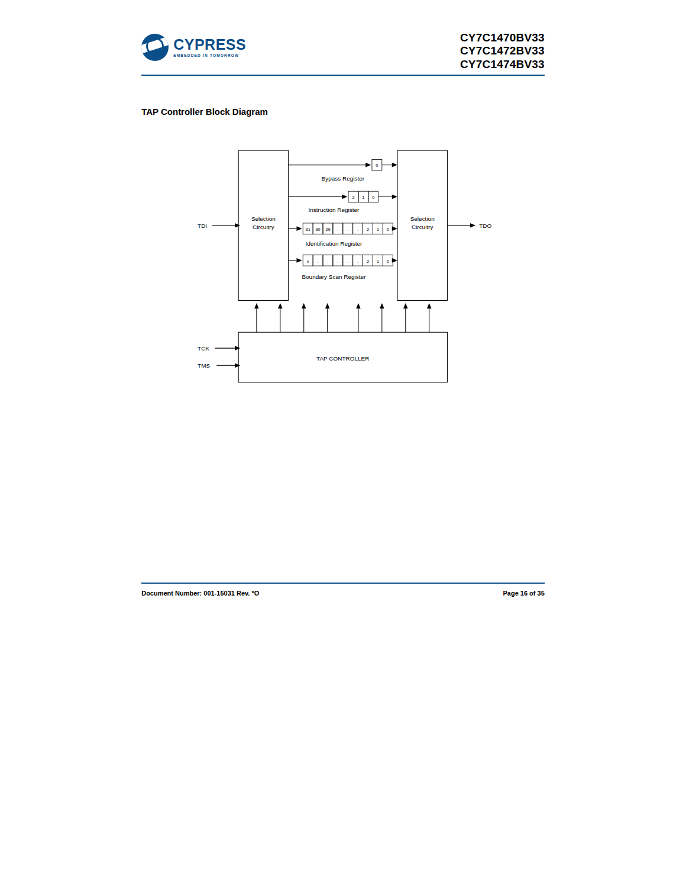CYPRESS
EMBEDDED IN TOMORROW
CY7C1470BV33
CY7C1472BV33
CY7C1474BV33
TAP Controller Block Diagram
Selection Circuitry Selection Circuitry TDI TDO 0 Bypass Register 2 1 0 Instruction Register 31 30 29 . . . 2 1 0 Identification Register x . . . . . 2 1 0 Boundary Scan Register TAP CONTROLLER TCK TMS
Document Number: 001-15031 Rev. *O Page 16 of 35